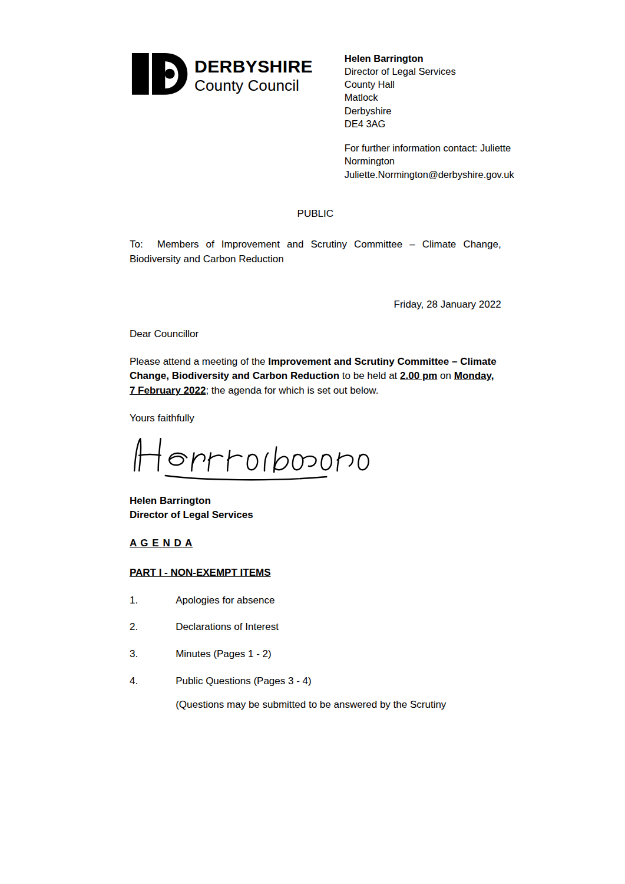DERBYSHIRE County Council
Helen Barrington
Director of Legal Services
County Hall
Matlock
Derbyshire
DE4 3AG
For further information contact: Juliette Normington
Juliette.Normington@derbyshire.gov.uk
PUBLIC
To: Members of Improvement and Scrutiny Committee – Climate Change, Biodiversity and Carbon Reduction
Friday, 28 January 2022
Dear Councillor
Please attend a meeting of the Improvement and Scrutiny Committee – Climate Change, Biodiversity and Carbon Reduction to be held at 2.00 pm on Monday, 7 February 2022; the agenda for which is set out below.
Yours faithfully
Helen Barrington
Director of Legal Services
A G E N D A
PART I - NON-EXEMPT ITEMS
1. Apologies for absence
2. Declarations of Interest
3. Minutes (Pages 1 - 2)
4. Public Questions (Pages 3 - 4)
(Questions may be submitted to be answered by the Scrutiny